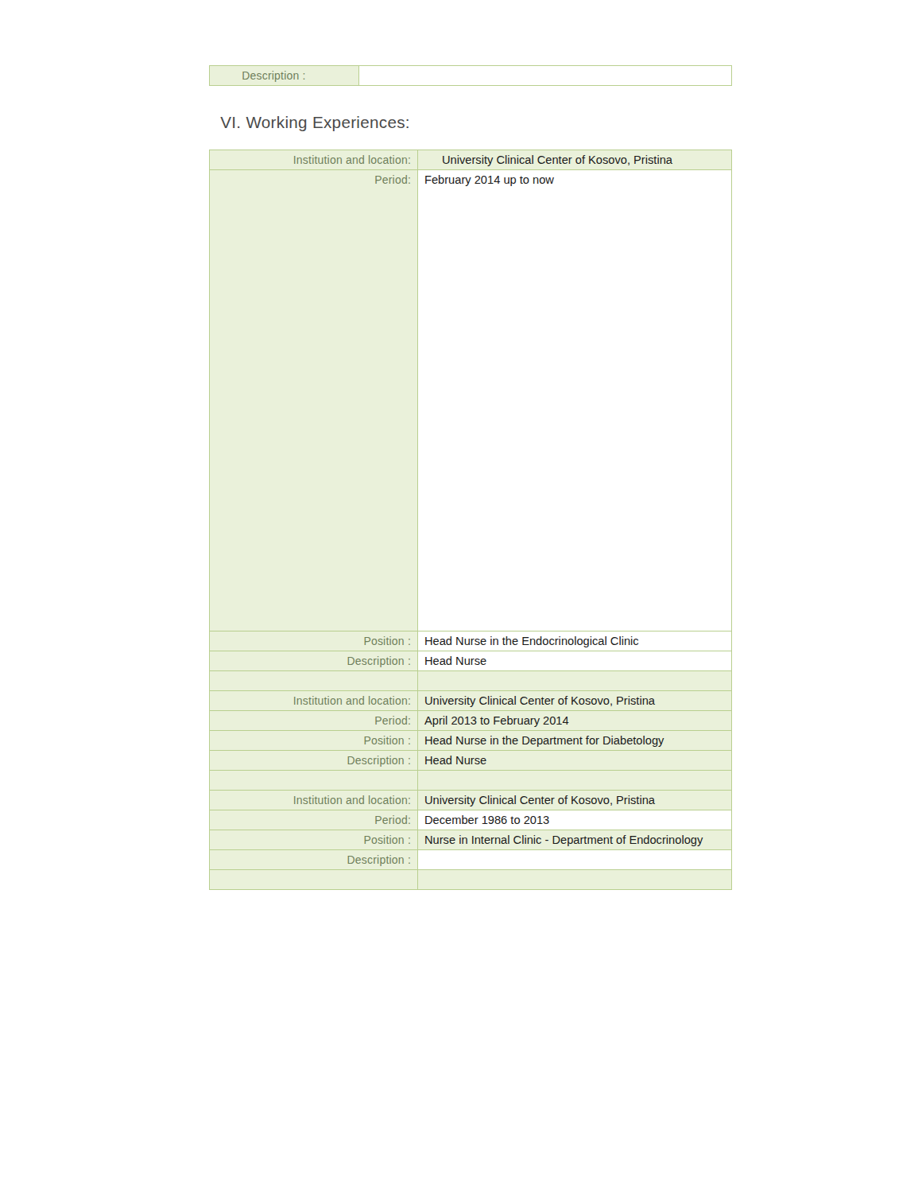| Description : | |
VI. Working Experiences:
| Institution and location: | University Clinical Center of Kosovo, Pristina |
| Period: | February 2014 up to now |
| Position : | Head Nurse in the Endocrinological Clinic |
| Description : | Head Nurse |
| Institution and location: | University Clinical Center of Kosovo, Pristina |
| Period: | April 2013 to February 2014 |
| Position : | Head Nurse in the Department for Diabetology |
| Description : | Head Nurse |
| Institution and location: | University Clinical Center of Kosovo, Pristina |
| Period: | December 1986 to 2013 |
| Position : | Nurse in Internal Clinic - Department of Endocrinology |
| Description : | |